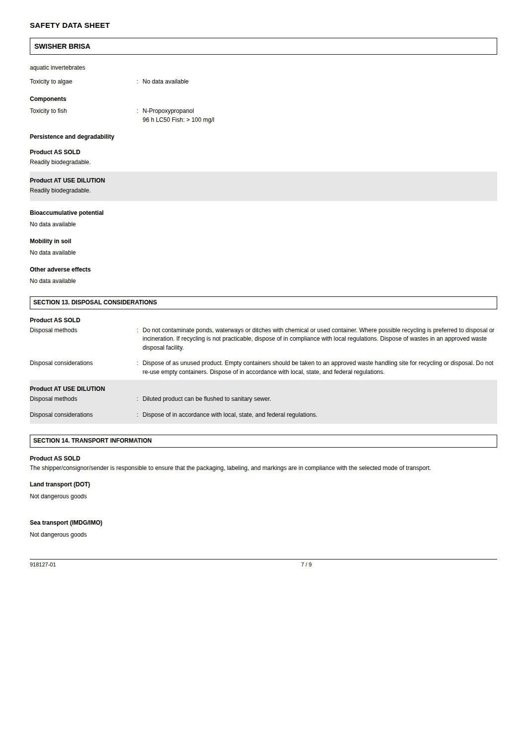SAFETY DATA SHEET
SWISHER BRISA
aquatic invertebrates
| Toxicity to algae | : | No data available |
Components
| Toxicity to fish | : | N-Propoxypropanol 96 h LC50 Fish: > 100 mg/l |
Persistence and degradability
Product AS SOLD
Readily biodegradable.
Product AT USE DILUTION
Readily biodegradable.
Bioaccumulative potential
No data available
Mobility in soil
No data available
Other adverse effects
No data available
SECTION 13. DISPOSAL CONSIDERATIONS
Product AS SOLD
| Disposal methods | : | Do not contaminate ponds, waterways or ditches with chemical or used container. Where possible recycling is preferred to disposal or incineration. If recycling is not practicable, dispose of in compliance with local regulations. Dispose of wastes in an approved waste disposal facility. |
| Disposal considerations | : | Dispose of as unused product. Empty containers should be taken to an approved waste handling site for recycling or disposal. Do not re-use empty containers. Dispose of in accordance with local, state, and federal regulations. |
Product AT USE DILUTION
| Disposal methods | : | Diluted product can be flushed to sanitary sewer. |
| Disposal considerations | : | Dispose of in accordance with local, state, and federal regulations. |
SECTION 14. TRANSPORT INFORMATION
Product AS SOLD
The shipper/consignor/sender is responsible to ensure that the packaging, labeling, and markings are in compliance with the selected mode of transport.
Land transport (DOT)
Not dangerous goods
Sea transport (IMDG/IMO)
Not dangerous goods
918127-01 7 / 9